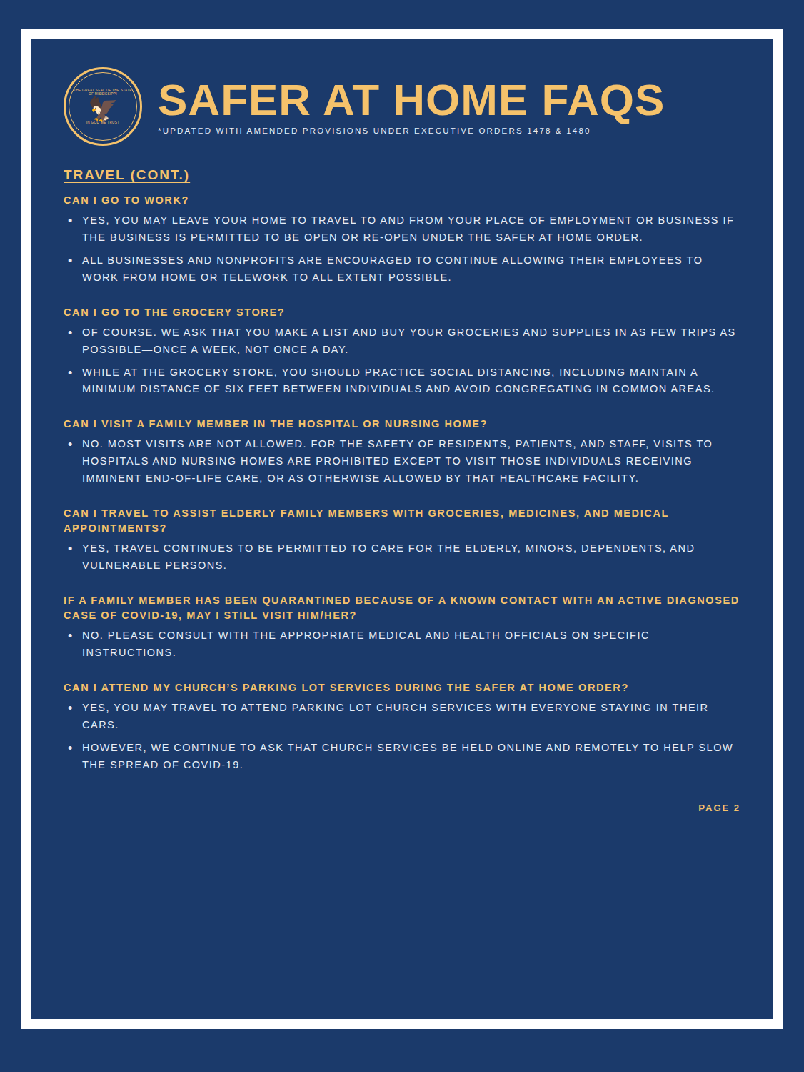The Great Seal of the State of Mississippi
🦅
In God We Trust
Safer at Home FAQs
*Updated with amended provisions under Executive Orders 1478 & 1480
Travel (Cont.)
Can I go to work?
Yes, you may leave your home to travel to and from your place of employment or business if the business is permitted to be open or re-open under the Safer at Home Order.
All businesses and nonprofits are encouraged to continue allowing their employees to work from home or telework to all extent possible.
Can I go to the grocery store?
Of course. We ask that you make a list and buy your groceries and supplies in as few trips as possible—once a week, not once a day.
While at the grocery store, you should practice social distancing, including maintain a minimum distance of six feet between individuals and avoid congregating in common areas.
Can I visit a family member in the hospital or nursing home?
No. Most visits are not allowed. For the safety of residents, patients, and staff, visits to hospitals and nursing homes are prohibited except to visit those individuals receiving imminent end-of-life care, or as otherwise allowed by that healthcare facility.
Can I travel to assist elderly family members with groceries, medicines, and medical appointments?
Yes, travel continues to be permitted to care for the elderly, minors, dependents, and vulnerable persons.
If a family member has been quarantined because of a known contact with an active diagnosed case of COVID-19, may I still visit him/her?
No. Please consult with the appropriate medical and health officials on specific instructions.
Can I attend my church’s parking lot services during the Safer at Home Order?
Yes, you may travel to attend parking lot church services with everyone staying in their cars.
However, we continue to ask that church services be held online and remotely to help slow the spread of COVID-19.
Page 2